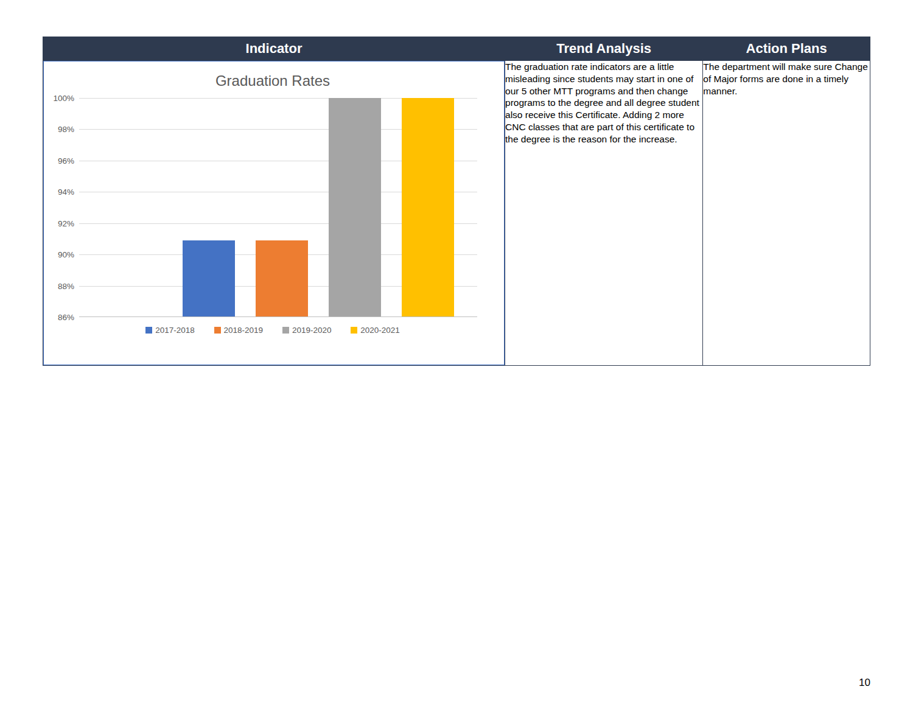| Indicator | Trend Analysis | Action Plans |
| --- | --- | --- |
| Graduation Rates 100% 98% 96% 94% 92% 90% 88% 86% 2017-2018 2018-2019 2019-2020 2020-2021 | The graduation rate indicators are a little misleading since students may start in one of our 5 other MTT programs and then change programs to the degree and all degree student also receive this Certificate. Adding 2 more CNC classes that are part of this certificate to the degree is the reason for the increase. | The department will make sure Change of Major forms are done in a timely manner. |
10